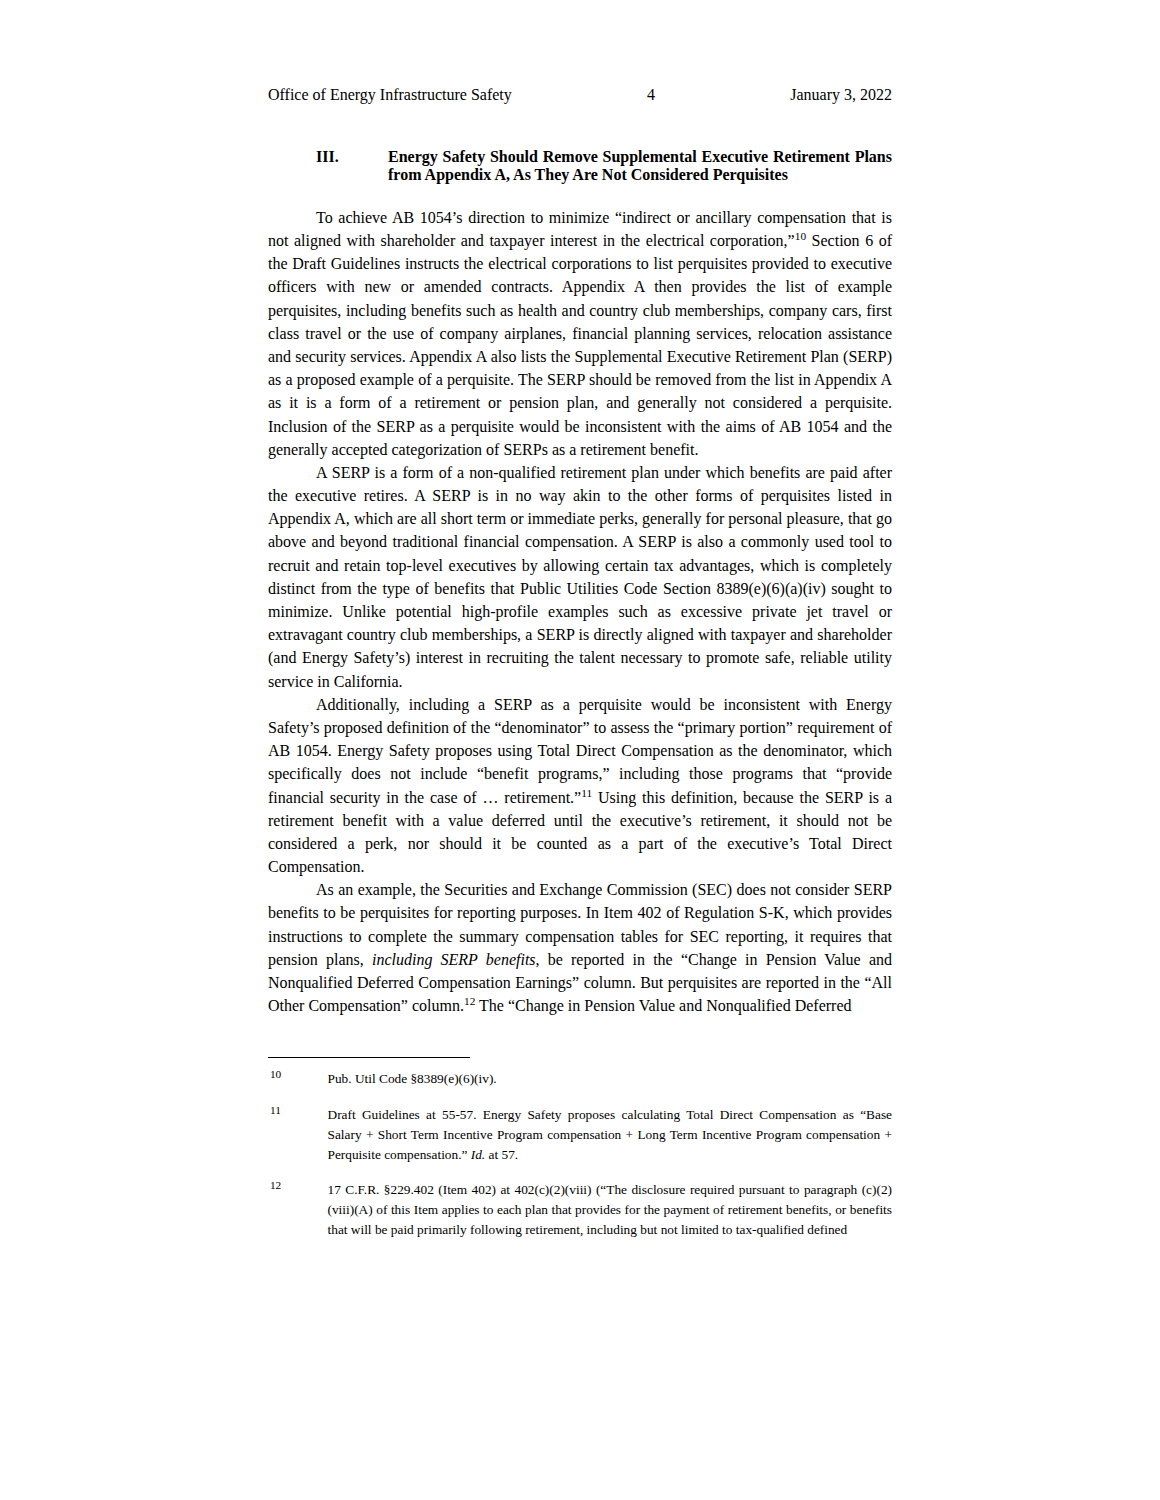Office of Energy Infrastructure Safety
4
January 3, 2022
III.
Energy Safety Should Remove Supplemental Executive Retirement Plans from Appendix A, As They Are Not Considered Perquisites
To achieve AB 1054’s direction to minimize “indirect or ancillary compensation that is not aligned with shareholder and taxpayer interest in the electrical corporation,”10 Section 6 of the Draft Guidelines instructs the electrical corporations to list perquisites provided to executive officers with new or amended contracts. Appendix A then provides the list of example perquisites, including benefits such as health and country club memberships, company cars, first class travel or the use of company airplanes, financial planning services, relocation assistance and security services. Appendix A also lists the Supplemental Executive Retirement Plan (SERP) as a proposed example of a perquisite. The SERP should be removed from the list in Appendix A as it is a form of a retirement or pension plan, and generally not considered a perquisite. Inclusion of the SERP as a perquisite would be inconsistent with the aims of AB 1054 and the generally accepted categorization of SERPs as a retirement benefit.
A SERP is a form of a non-qualified retirement plan under which benefits are paid after the executive retires. A SERP is in no way akin to the other forms of perquisites listed in Appendix A, which are all short term or immediate perks, generally for personal pleasure, that go above and beyond traditional financial compensation. A SERP is also a commonly used tool to recruit and retain top-level executives by allowing certain tax advantages, which is completely distinct from the type of benefits that Public Utilities Code Section 8389(e)(6)(a)(iv) sought to minimize. Unlike potential high-profile examples such as excessive private jet travel or extravagant country club memberships, a SERP is directly aligned with taxpayer and shareholder (and Energy Safety’s) interest in recruiting the talent necessary to promote safe, reliable utility service in California.
Additionally, including a SERP as a perquisite would be inconsistent with Energy Safety’s proposed definition of the “denominator” to assess the “primary portion” requirement of AB 1054. Energy Safety proposes using Total Direct Compensation as the denominator, which specifically does not include “benefit programs,” including those programs that “provide financial security in the case of … retirement.”11 Using this definition, because the SERP is a retirement benefit with a value deferred until the executive’s retirement, it should not be considered a perk, nor should it be counted as a part of the executive’s Total Direct Compensation.
As an example, the Securities and Exchange Commission (SEC) does not consider SERP benefits to be perquisites for reporting purposes. In Item 402 of Regulation S-K, which provides instructions to complete the summary compensation tables for SEC reporting, it requires that pension plans, including SERP benefits, be reported in the “Change in Pension Value and Nonqualified Deferred Compensation Earnings” column. But perquisites are reported in the “All Other Compensation” column.12 The “Change in Pension Value and Nonqualified Deferred
10
Pub. Util Code §8389(e)(6)(iv).
11
Draft Guidelines at 55-57. Energy Safety proposes calculating Total Direct Compensation as “Base Salary + Short Term Incentive Program compensation + Long Term Incentive Program compensation + Perquisite compensation.” Id. at 57.
12
17 C.F.R. §229.402 (Item 402) at 402(c)(2)(viii) (“The disclosure required pursuant to paragraph (c)(2)(viii)(A) of this Item applies to each plan that provides for the payment of retirement benefits, or benefits that will be paid primarily following retirement, including but not limited to tax-qualified defined